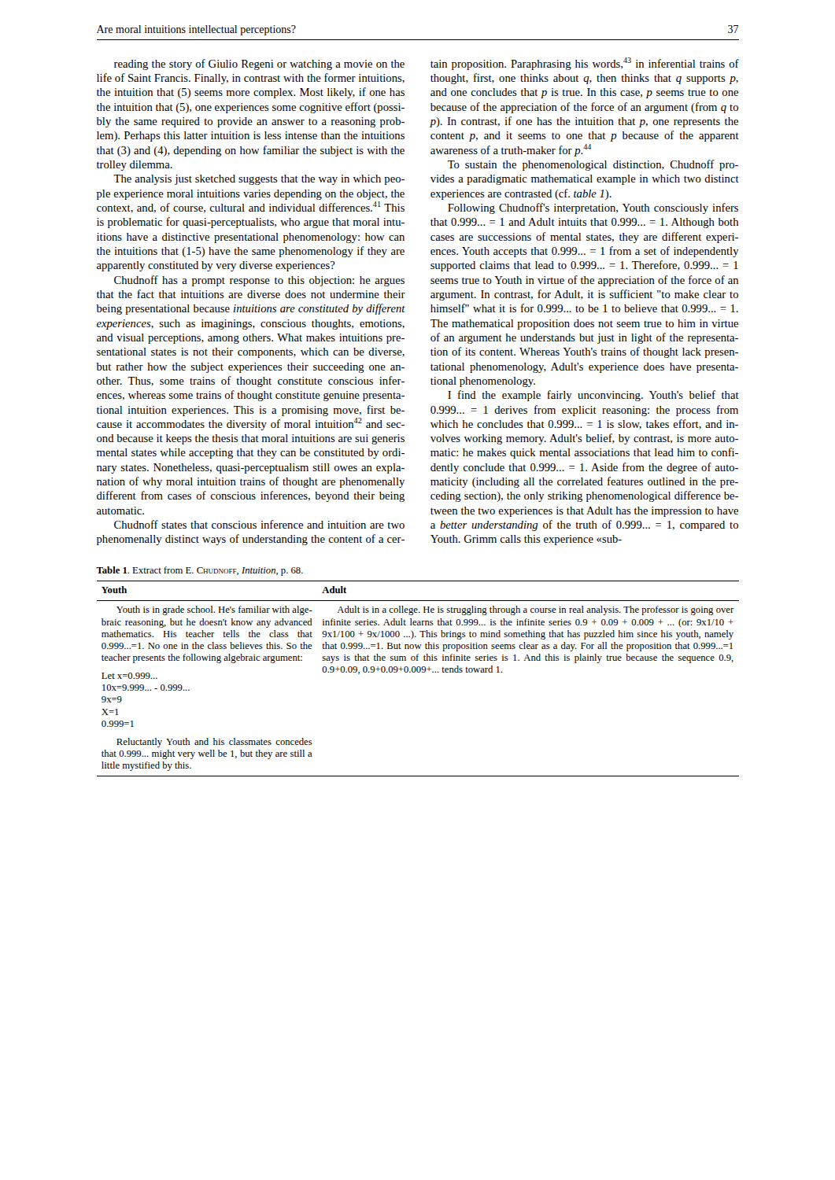Are moral intuitions intellectual perceptions? 37
reading the story of Giulio Regeni or watching a movie on the life of Saint Francis. Finally, in contrast with the former intuitions, the intuition that (5) seems more complex. Most likely, if one has the intuition that (5), one experiences some cognitive effort (possibly the same required to provide an answer to a reasoning problem). Perhaps this latter intuition is less intense than the intuitions that (3) and (4), depending on how familiar the subject is with the trolley dilemma.
The analysis just sketched suggests that the way in which people experience moral intuitions varies depending on the object, the context, and, of course, cultural and individual differences.41 This is problematic for quasi-perceptualists, who argue that moral intuitions have a distinctive presentational phenomenology: how can the intuitions that (1-5) have the same phenomenology if they are apparently constituted by very diverse experiences?
Chudnoff has a prompt response to this objection: he argues that the fact that intuitions are diverse does not undermine their being presentational because intuitions are constituted by different experiences, such as imaginings, conscious thoughts, emotions, and visual perceptions, among others. What makes intuitions presentational states is not their components, which can be diverse, but rather how the subject experiences their succeeding one another. Thus, some trains of thought constitute conscious inferences, whereas some trains of thought constitute genuine presentational intuition experiences. This is a promising move, first because it accommodates the diversity of moral intuition42 and second because it keeps the thesis that moral intuitions are sui generis mental states while accepting that they can be constituted by ordinary states. Nonetheless, quasi-perceptualism still owes an explanation of why moral intuition trains of thought are phenomenally different from cases of conscious inferences, beyond their being automatic.
Chudnoff states that conscious inference and intuition are two phenomenally distinct ways of understanding the content of a certain proposition. Paraphrasing his words,43 in inferential trains of thought, first, one thinks about q, then thinks that q supports p, and one concludes that p is true. In this case, p seems true to one because of the appreciation of the force of an argument (from q to p). In contrast, if one has the intuition that p, one represents the content p, and it seems to one that p because of the apparent awareness of a truth-maker for p.44
To sustain the phenomenological distinction, Chudnoff provides a paradigmatic mathematical example in which two distinct experiences are contrasted (cf. table 1).
Following Chudnoff's interpretation, Youth consciously infers that 0.999... = 1 and Adult intuits that 0.999... = 1. Although both cases are successions of mental states, they are different experiences. Youth accepts that 0.999... = 1 from a set of independently supported claims that lead to 0.999... = 1. Therefore, 0.999... = 1 seems true to Youth in virtue of the appreciation of the force of an argument. In contrast, for Adult, it is sufficient "to make clear to himself" what it is for 0.999... to be 1 to believe that 0.999... = 1. The mathematical proposition does not seem true to him in virtue of an argument he understands but just in light of the representation of its content. Whereas Youth's trains of thought lack presentational phenomenology, Adult's experience does have presentational phenomenology.
I find the example fairly unconvincing. Youth's belief that 0.999... = 1 derives from explicit reasoning: the process from which he concludes that 0.999... = 1 is slow, takes effort, and involves working memory. Adult's belief, by contrast, is more automatic: he makes quick mental associations that lead him to confidently conclude that 0.999... = 1. Aside from the degree of automaticity (including all the correlated features outlined in the preceding section), the only striking phenomenological difference between the two experiences is that Adult has the impression to have a better understanding of the truth of 0.999... = 1, compared to Youth. Grimm calls this experience «sub-
Table 1. Extract from E. Chudnoff, Intuition, p. 68.
| Youth | Adult |
| --- | --- |
| Youth is in grade school. He's familiar with algebraic reasoning, but he doesn't know any advanced mathematics. His teacher tells the class that 0.999...=1. No one in the class believes this. So the teacher presents the following algebraic argument: Let x=0.999... 10x=9.999... - 0.999... 9x=9 X=1 0.999=1 Reluctantly Youth and his classmates concedes that 0.999... might very well be 1, but they are still a little mystified by this. | Adult is in a college. He is struggling through a course in real analysis. The professor is going over infinite series. Adult learns that 0.999... is the infinite series 0.9 + 0.09 + 0.009 + ... (or: 9x1/10 + 9x1/100 + 9x/1000 ...). This brings to mind something that has puzzled him since his youth, namely that 0.999...=1. But now this proposition seems clear as a day. For all the proposition that 0.999...=1 says is that the sum of this infinite series is 1. And this is plainly true because the sequence 0.9, 0.9+0.09, 0.9+0.09+0.009+... tends toward 1. |